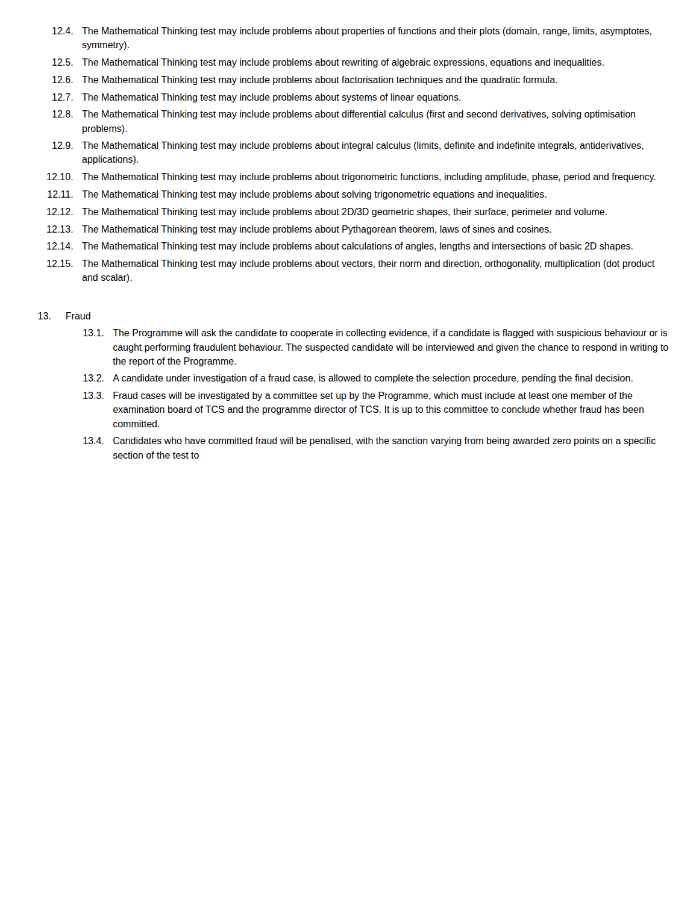12.4. The Mathematical Thinking test may include problems about properties of functions and their plots (domain, range, limits, asymptotes, symmetry).
12.5. The Mathematical Thinking test may include problems about rewriting of algebraic expressions, equations and inequalities.
12.6. The Mathematical Thinking test may include problems about factorisation techniques and the quadratic formula.
12.7. The Mathematical Thinking test may include problems about systems of linear equations.
12.8. The Mathematical Thinking test may include problems about differential calculus (first and second derivatives, solving optimisation problems).
12.9. The Mathematical Thinking test may include problems about integral calculus (limits, definite and indefinite integrals, antiderivatives, applications).
12.10. The Mathematical Thinking test may include problems about trigonometric functions, including amplitude, phase, period and frequency.
12.11. The Mathematical Thinking test may include problems about solving trigonometric equations and inequalities.
12.12. The Mathematical Thinking test may include problems about 2D/3D geometric shapes, their surface, perimeter and volume.
12.13. The Mathematical Thinking test may include problems about Pythagorean theorem, laws of sines and cosines.
12.14. The Mathematical Thinking test may include problems about calculations of angles, lengths and intersections of basic 2D shapes.
12.15. The Mathematical Thinking test may include problems about vectors, their norm and direction, orthogonality, multiplication (dot product and scalar).
13. Fraud
13.1. The Programme will ask the candidate to cooperate in collecting evidence, if a candidate is flagged with suspicious behaviour or is caught performing fraudulent behaviour. The suspected candidate will be interviewed and given the chance to respond in writing to the report of the Programme.
13.2. A candidate under investigation of a fraud case, is allowed to complete the selection procedure, pending the final decision.
13.3. Fraud cases will be investigated by a committee set up by the Programme, which must include at least one member of the examination board of TCS and the programme director of TCS. It is up to this committee to conclude whether fraud has been committed.
13.4. Candidates who have committed fraud will be penalised, with the sanction varying from being awarded zero points on a specific section of the test to